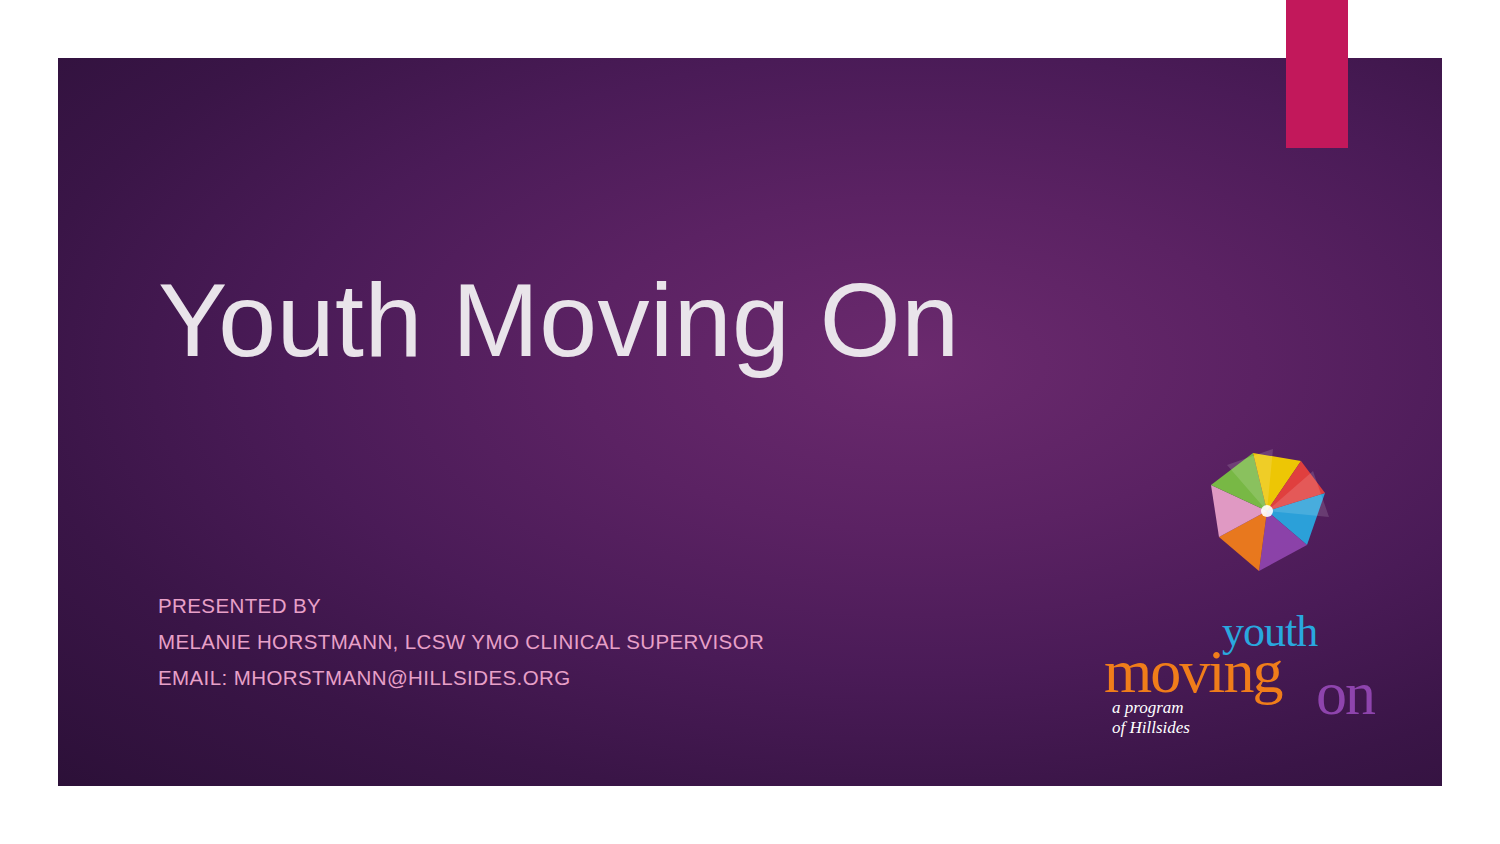Youth Moving On
Presented by
Melanie Horstmann, LCSW YMO Clinical Supervisor
Email: mhorstmann@hillsides.org
youth moving on a program
of Hillsides